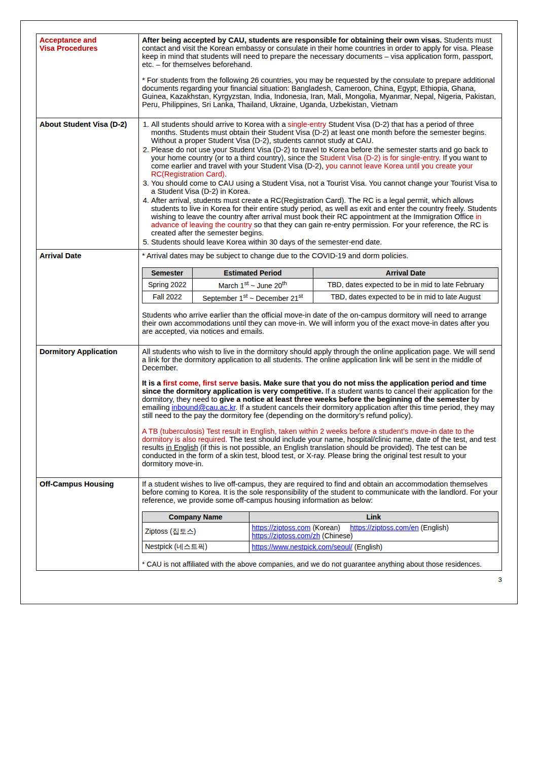| Acceptance and Visa Procedures | After being accepted by CAU, students are responsible for obtaining their own visas. Students must contact and visit the Korean embassy or consulate in their home countries in order to apply for visa. Please keep in mind that students will need to prepare the necessary documents – visa application form, passport, etc. – for themselves beforehand. * For students from the following 26 countries, you may be requested by the consulate to prepare additional documents regarding your financial situation: Bangladesh, Cameroon, China, Egypt, Ethiopia, Ghana, Guinea, Kazakhstan, Kyrgyzstan, India, Indonesia, Iran, Mali, Mongolia, Myanmar, Nepal, Nigeria, Pakistan, Peru, Philippines, Sri Lanka, Thailand, Ukraine, Uganda, Uzbekistan, Vietnam |
| About Student Visa (D-2) | All students should arrive to Korea with a single-entry Student Visa (D-2) that has a period of three months. Students must obtain their Student Visa (D-2) at least one month before the semester begins. Without a proper Student Visa (D-2), students cannot study at CAU. Please do not use your Student Visa (D-2) to travel to Korea before the semester starts and go back to your home country (or to a third country), since the Student Visa (D-2) is for single-entry . If you want to come earlier and travel with your Student Visa (D-2), you cannot leave Korea until you create your RC(Registration Card) . You should come to CAU using a Student Visa, not a Tourist Visa. You cannot change your Tourist Visa to a Student Visa (D-2) in Korea. After arrival, students must create a RC(Registration Card). The RC is a legal permit, which allows students to live in Korea for their entire study period, as well as exit and enter the country freely. Students wishing to leave the country after arrival must book their RC appointment at the Immigration Office in advance of leaving the country so that they can gain re-entry permission. For your reference, the RC is created after the semester begins. Students should leave Korea within 30 days of the semester-end date. |
| Arrival Date | * Arrival dates may be subject to change due to the COVID-19 and dorm policies. / Semester / Estimated Period / Arrival Date / / --- / --- / --- / / Spring 2022 / March 1 st ~ June 20 th / TBD, dates expected to be in mid to late February / / Fall 2022 / September 1 st ~ December 21 st / TBD, dates expected to be in mid to late August / Students who arrive earlier than the official move-in date of the on-campus dormitory will need to arrange their own accommodations until they can move-in. We will inform you of the exact move-in dates after you are accepted, via notices and emails. |
| Dormitory Application | All students who wish to live in the dormitory should apply through the online application page. We will send a link for the dormitory application to all students. The online application link will be sent in the middle of December. It is a first come, first serve basis. Make sure that you do not miss the application period and time since the dormitory application is very competitive. If a student wants to cancel their application for the dormitory, they need to give a notice at least three weeks before the beginning of the semester by emailing inbound@cau.ac.kr . If a student cancels their dormitory application after this time period, they may still need to the pay the dormitory fee (depending on the dormitory’s refund policy). A TB (tuberculosis) Test result in English, taken within 2 weeks before a student’s move-in date to the dormitory is also required. The test should include your name, hospital/clinic name, date of the test, and test results in English (if this is not possible, an English translation should be provided). The test can be conducted in the form of a skin test, blood test, or X-ray. Please bring the original test result to your dormitory move-in. |
| Off-Campus Housing | If a student wishes to live off-campus, they are required to find and obtain an accommodation themselves before coming to Korea. It is the sole responsibility of the student to communicate with the landlord. For your reference, we provide some off-campus housing information as below: / Company Name / Link / / --- / --- / / Ziptoss (집토스) / https://ziptoss.com (Korean) https://ziptoss.com/en (English) https://ziptoss.com/zh (Chinese) / / Nestpick (네스트픽) / https://www.nestpick.com/seoul/ (English) / * CAU is not affiliated with the above companies, and we do not guarantee anything about those residences. |
3